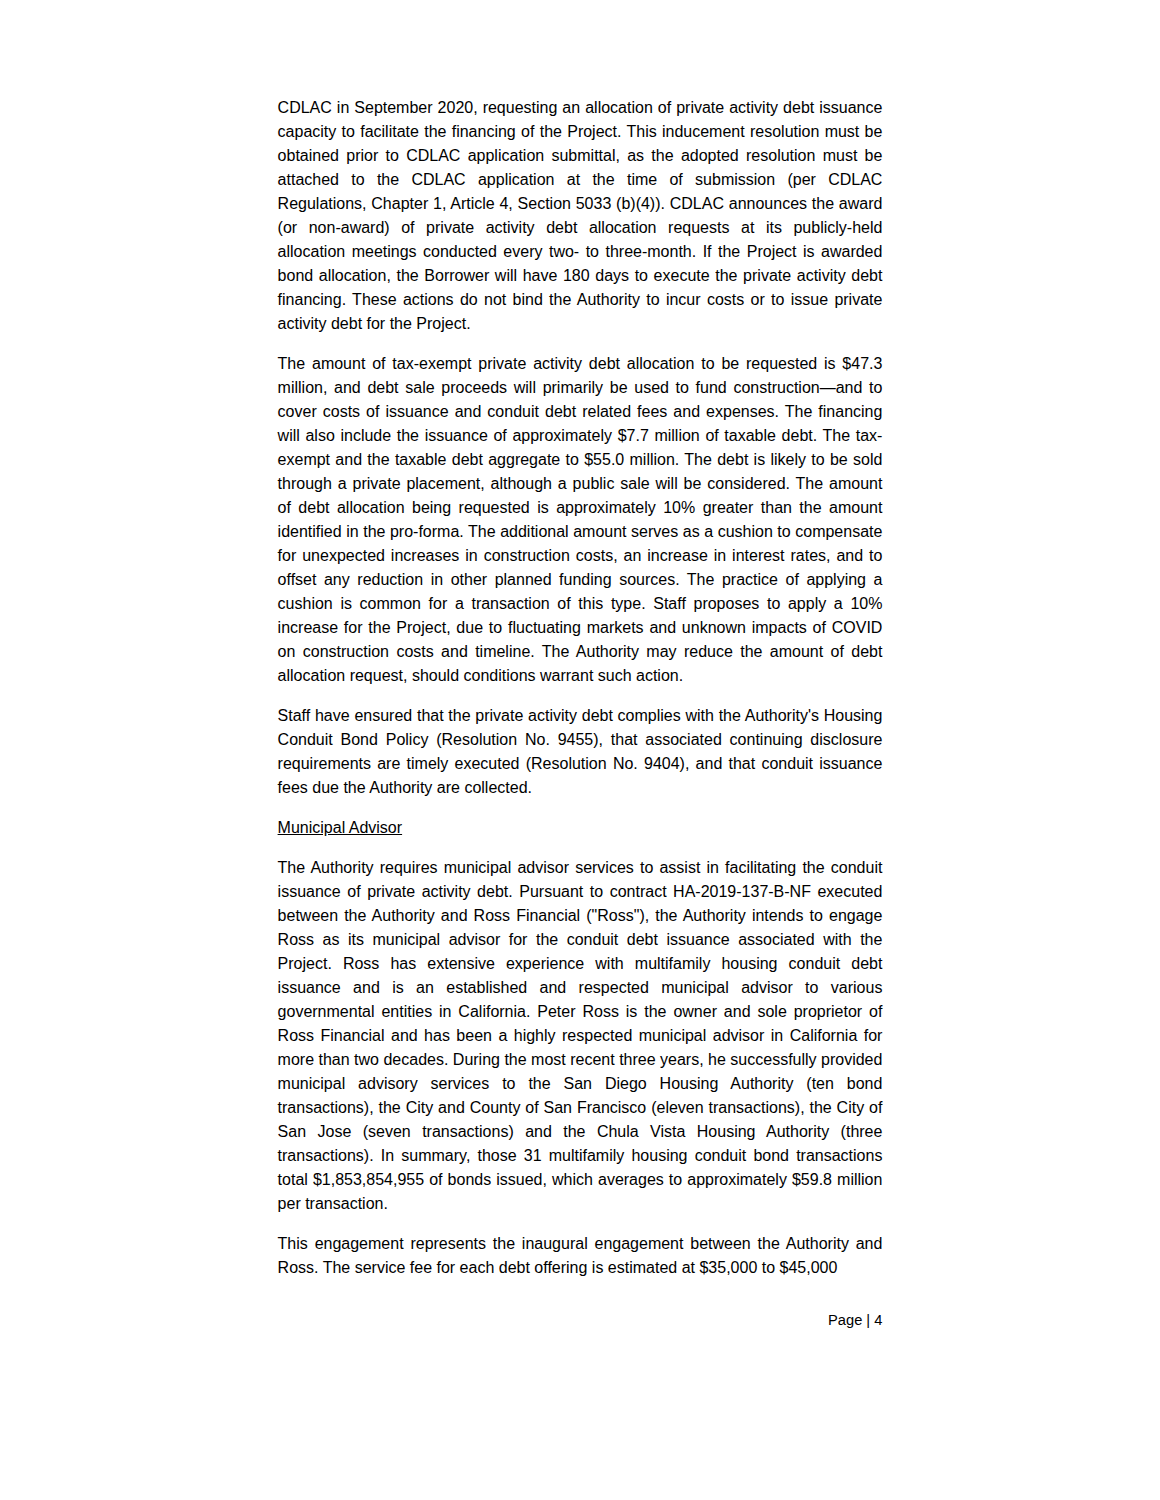CDLAC in September 2020, requesting an allocation of private activity debt issuance capacity to facilitate the financing of the Project. This inducement resolution must be obtained prior to CDLAC application submittal, as the adopted resolution must be attached to the CDLAC application at the time of submission (per CDLAC Regulations, Chapter 1, Article 4, Section 5033 (b)(4)). CDLAC announces the award (or non-award) of private activity debt allocation requests at its publicly-held allocation meetings conducted every two- to three-month. If the Project is awarded bond allocation, the Borrower will have 180 days to execute the private activity debt financing. These actions do not bind the Authority to incur costs or to issue private activity debt for the Project.
The amount of tax-exempt private activity debt allocation to be requested is $47.3 million, and debt sale proceeds will primarily be used to fund construction—and to cover costs of issuance and conduit debt related fees and expenses. The financing will also include the issuance of approximately $7.7 million of taxable debt. The tax-exempt and the taxable debt aggregate to $55.0 million. The debt is likely to be sold through a private placement, although a public sale will be considered. The amount of debt allocation being requested is approximately 10% greater than the amount identified in the pro-forma. The additional amount serves as a cushion to compensate for unexpected increases in construction costs, an increase in interest rates, and to offset any reduction in other planned funding sources. The practice of applying a cushion is common for a transaction of this type. Staff proposes to apply a 10% increase for the Project, due to fluctuating markets and unknown impacts of COVID on construction costs and timeline. The Authority may reduce the amount of debt allocation request, should conditions warrant such action.
Staff have ensured that the private activity debt complies with the Authority's Housing Conduit Bond Policy (Resolution No. 9455), that associated continuing disclosure requirements are timely executed (Resolution No. 9404), and that conduit issuance fees due the Authority are collected.
Municipal Advisor
The Authority requires municipal advisor services to assist in facilitating the conduit issuance of private activity debt. Pursuant to contract HA-2019-137-B-NF executed between the Authority and Ross Financial ("Ross"), the Authority intends to engage Ross as its municipal advisor for the conduit debt issuance associated with the Project. Ross has extensive experience with multifamily housing conduit debt issuance and is an established and respected municipal advisor to various governmental entities in California. Peter Ross is the owner and sole proprietor of Ross Financial and has been a highly respected municipal advisor in California for more than two decades. During the most recent three years, he successfully provided municipal advisory services to the San Diego Housing Authority (ten bond transactions), the City and County of San Francisco (eleven transactions), the City of San Jose (seven transactions) and the Chula Vista Housing Authority (three transactions). In summary, those 31 multifamily housing conduit bond transactions total $1,853,854,955 of bonds issued, which averages to approximately $59.8 million per transaction.
This engagement represents the inaugural engagement between the Authority and Ross. The service fee for each debt offering is estimated at $35,000 to $45,000
Page | 4